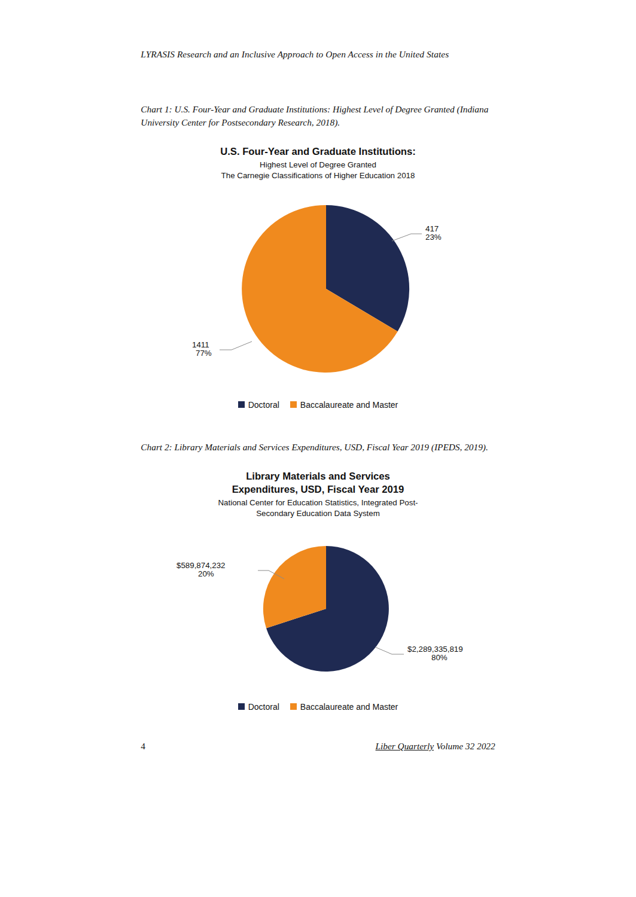LYRASIS Research and an Inclusive Approach to Open Access in the United States
Chart 1: U.S. Four-Year and Graduate Institutions: Highest Level of Degree Granted (Indiana University Center for Postsecondary Research, 2018).
U.S. Four-Year and Graduate Institutions:
Highest Level of Degree Granted
The Carnegie Classifications of Higher Education 2018
417 23% 1411 77%
Doctoral Baccalaureate and Master
Chart 2: Library Materials and Services Expenditures, USD, Fiscal Year 2019 (IPEDS, 2019).
Library Materials and Services
Expenditures, USD, Fiscal Year 2019
National Center for Education Statistics, Integrated Post-
Secondary Education Data System
$589,874,232 20% $2,289,335,819 80%
Doctoral Baccalaureate and Master
4 Liber Quarterly Volume 32 2022